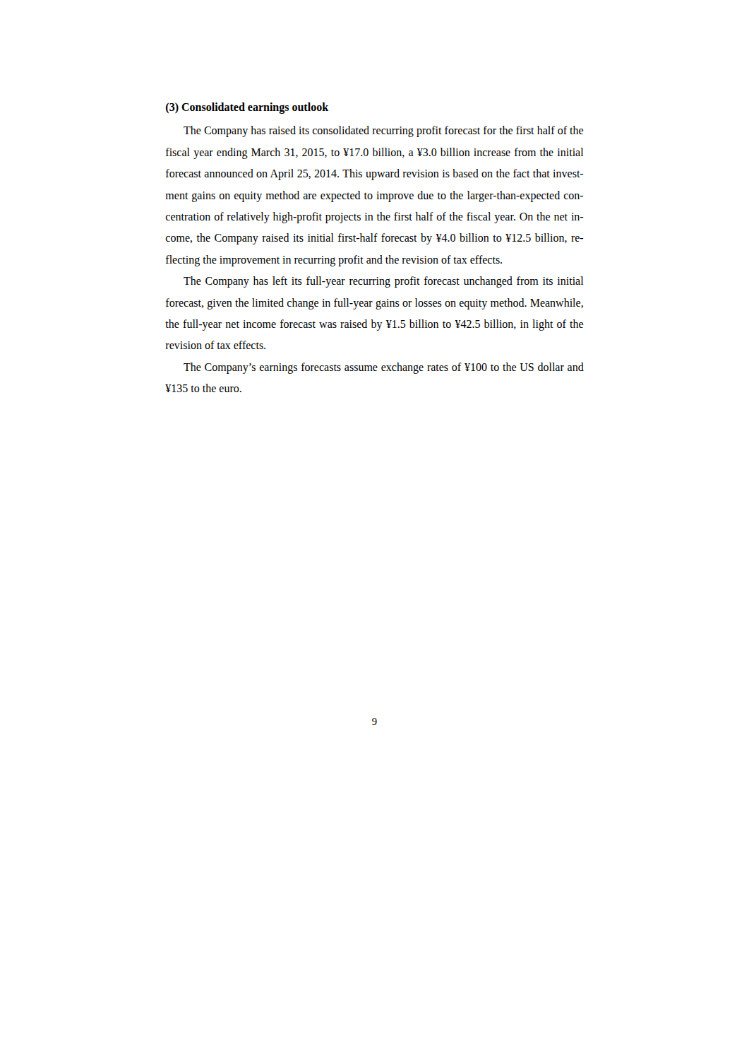(3) Consolidated earnings outlook
The Company has raised its consolidated recurring profit forecast for the first half of the fiscal year ending March 31, 2015, to ¥17.0 billion, a ¥3.0 billion increase from the initial forecast announced on April 25, 2014. This upward revision is based on the fact that investment gains on equity method are expected to improve due to the larger-than-expected concentration of relatively high-profit projects in the first half of the fiscal year. On the net income, the Company raised its initial first-half forecast by ¥4.0 billion to ¥12.5 billion, reflecting the improvement in recurring profit and the revision of tax effects.
The Company has left its full-year recurring profit forecast unchanged from its initial forecast, given the limited change in full-year gains or losses on equity method. Meanwhile, the full-year net income forecast was raised by ¥1.5 billion to ¥42.5 billion, in light of the revision of tax effects.
The Company’s earnings forecasts assume exchange rates of ¥100 to the US dollar and ¥135 to the euro.
9